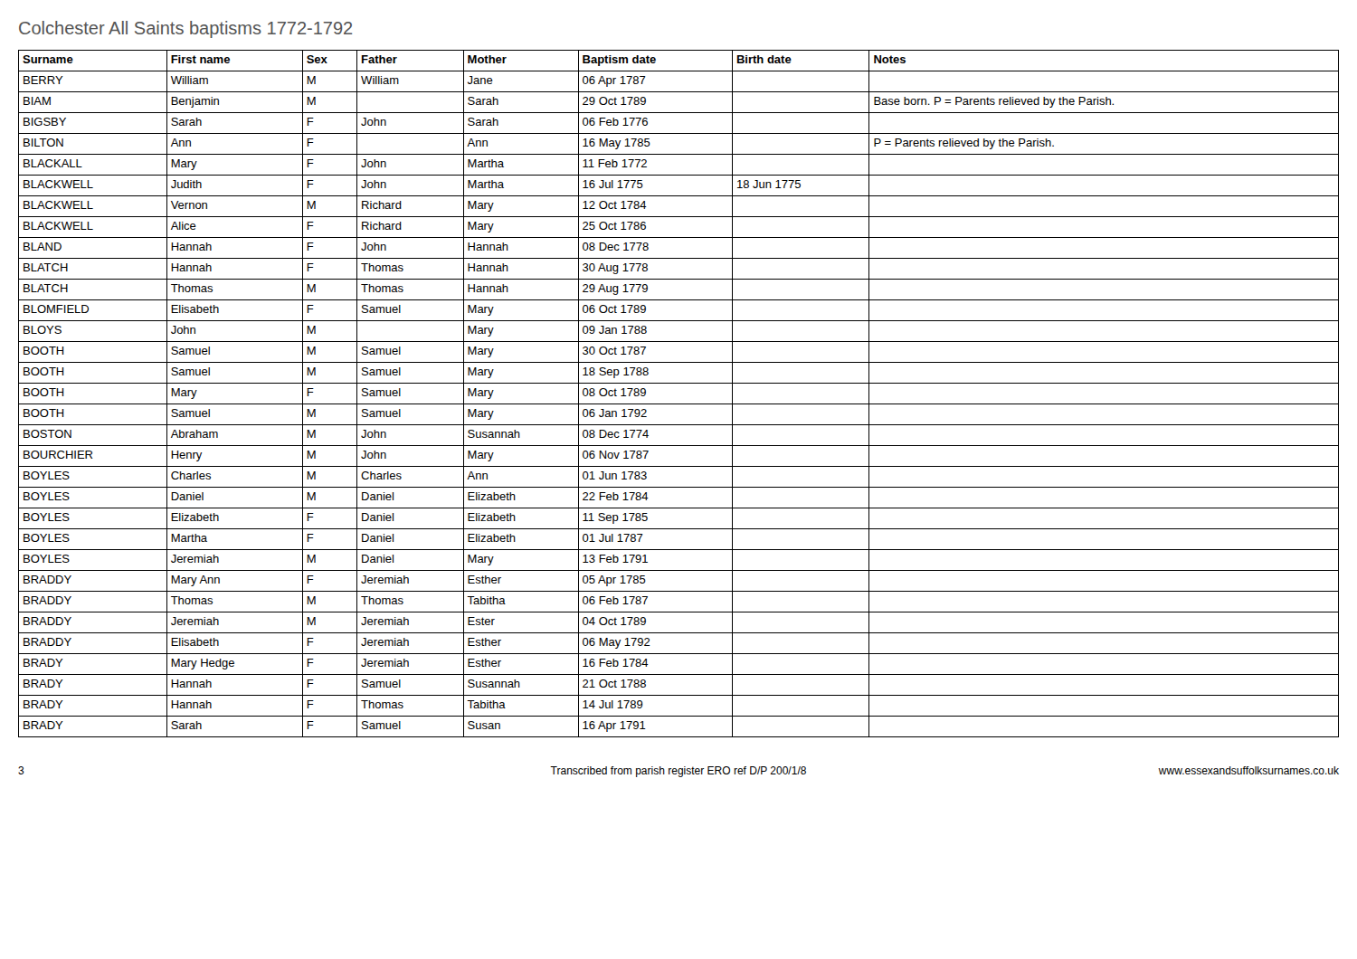Colchester All Saints baptisms 1772-1792
| Surname | First name | Sex | Father | Mother | Baptism date | Birth date | Notes |
| --- | --- | --- | --- | --- | --- | --- | --- |
| BERRY | William | M | William | Jane | 06 Apr 1787 | | |
| BIAM | Benjamin | M | | Sarah | 29 Oct 1789 | | Base born. P = Parents relieved by the Parish. |
| BIGSBY | Sarah | F | John | Sarah | 06 Feb 1776 | | |
| BILTON | Ann | F | | Ann | 16 May 1785 | | P = Parents relieved by the Parish. |
| BLACKALL | Mary | F | John | Martha | 11 Feb 1772 | | |
| BLACKWELL | Judith | F | John | Martha | 16 Jul 1775 | 18 Jun 1775 | |
| BLACKWELL | Vernon | M | Richard | Mary | 12 Oct 1784 | | |
| BLACKWELL | Alice | F | Richard | Mary | 25 Oct 1786 | | |
| BLAND | Hannah | F | John | Hannah | 08 Dec 1778 | | |
| BLATCH | Hannah | F | Thomas | Hannah | 30 Aug 1778 | | |
| BLATCH | Thomas | M | Thomas | Hannah | 29 Aug 1779 | | |
| BLOMFIELD | Elisabeth | F | Samuel | Mary | 06 Oct 1789 | | |
| BLOYS | John | M | | Mary | 09 Jan 1788 | | |
| BOOTH | Samuel | M | Samuel | Mary | 30 Oct 1787 | | |
| BOOTH | Samuel | M | Samuel | Mary | 18 Sep 1788 | | |
| BOOTH | Mary | F | Samuel | Mary | 08 Oct 1789 | | |
| BOOTH | Samuel | M | Samuel | Mary | 06 Jan 1792 | | |
| BOSTON | Abraham | M | John | Susannah | 08 Dec 1774 | | |
| BOURCHIER | Henry | M | John | Mary | 06 Nov 1787 | | |
| BOYLES | Charles | M | Charles | Ann | 01 Jun 1783 | | |
| BOYLES | Daniel | M | Daniel | Elizabeth | 22 Feb 1784 | | |
| BOYLES | Elizabeth | F | Daniel | Elizabeth | 11 Sep 1785 | | |
| BOYLES | Martha | F | Daniel | Elizabeth | 01 Jul 1787 | | |
| BOYLES | Jeremiah | M | Daniel | Mary | 13 Feb 1791 | | |
| BRADDY | Mary Ann | F | Jeremiah | Esther | 05 Apr 1785 | | |
| BRADDY | Thomas | M | Thomas | Tabitha | 06 Feb 1787 | | |
| BRADDY | Jeremiah | M | Jeremiah | Ester | 04 Oct 1789 | | |
| BRADDY | Elisabeth | F | Jeremiah | Esther | 06 May 1792 | | |
| BRADY | Mary Hedge | F | Jeremiah | Esther | 16 Feb 1784 | | |
| BRADY | Hannah | F | Samuel | Susannah | 21 Oct 1788 | | |
| BRADY | Hannah | F | Thomas | Tabitha | 14 Jul 1789 | | |
| BRADY | Sarah | F | Samuel | Susan | 16 Apr 1791 | | |
3
Transcribed from parish register ERO ref D/P 200/1/8
www.essexandsuffolksurnames.co.uk